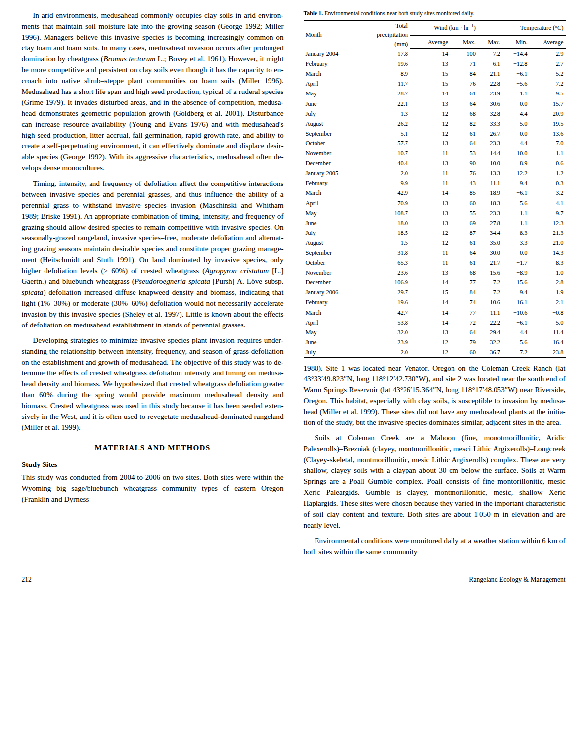In arid environments, medusahead commonly occupies clay soils in arid environments that maintain soil moisture late into the growing season (George 1992; Miller 1996). Managers believe this invasive species is becoming increasingly common on clay loam and loam soils. In many cases, medusahead invasion occurs after prolonged domination by cheatgrass (Bromus tectorum L.; Bovey et al. 1961). However, it might be more competitive and persistent on clay soils even though it has the capacity to encroach into native shrub–steppe plant communities on loam soils (Miller 1996). Medusahead has a short life span and high seed production, typical of a ruderal species (Grime 1979). It invades disturbed areas, and in the absence of competition, medusahead demonstrates geometric population growth (Goldberg et al. 2001). Disturbance can increase resource availability (Young and Evans 1976) and with medusahead's high seed production, litter accrual, fall germination, rapid growth rate, and ability to create a self-perpetuating environment, it can effectively dominate and displace desirable species (George 1992). With its aggressive characteristics, medusahead often develops dense monocultures.
Timing, intensity, and frequency of defoliation affect the competitive interactions between invasive species and perennial grasses, and thus influence the ability of a perennial grass to withstand invasive species invasion (Maschinski and Whitham 1989; Briske 1991). An appropriate combination of timing, intensity, and frequency of grazing should allow desired species to remain competitive with invasive species. On seasonally-grazed rangeland, invasive species–free, moderate defoliation and alternating grazing seasons maintain desirable species and constitute proper grazing management (Heitschmidt and Stuth 1991). On land dominated by invasive species, only higher defoliation levels (> 60%) of crested wheatgrass (Agropyron cristatum [L.] Gaertn.) and bluebunch wheatgrass (Pseudoroegneria spicata [Pursh] A. Löve subsp. spicata) defoliation increased diffuse knapweed density and biomass, indicating that light (1%–30%) or moderate (30%–60%) defoliation would not necessarily accelerate invasion by this invasive species (Sheley et al. 1997). Little is known about the effects of defoliation on medusahead establishment in stands of perennial grasses.
Developing strategies to minimize invasive species plant invasion requires understanding the relationship between intensity, frequency, and season of grass defoliation on the establishment and growth of medusahead. The objective of this study was to determine the effects of crested wheatgrass defoliation intensity and timing on medusahead density and biomass. We hypothesized that crested wheatgrass defoliation greater than 60% during the spring would provide maximum medusahead density and biomass. Crested wheatgrass was used in this study because it has been seeded extensively in the West, and it is often used to revegetate medusahead-dominated rangeland (Miller et al. 1999).
Materials and Methods
Study Sites
This study was conducted from 2004 to 2006 on two sites. Both sites were within the Wyoming big sage/bluebunch wheatgrass community types of eastern Oregon (Franklin and Dyrness
Table 1. Environmental conditions near both study sites monitored daily.
| Month | Total precipitation (mm) | Wind (km · hr −1 ) | Temperature (°C) |
| --- | --- | --- | --- |
| Average | Max. | Max. | Min. | Average |
| January 2004 | 17.8 | 14 | 100 | 7.2 | −14.4 | 2.9 |
| February | 19.6 | 13 | 71 | 6.1 | −12.8 | 2.7 |
| March | 8.9 | 15 | 84 | 21.1 | −6.1 | 5.2 |
| April | 11.7 | 15 | 76 | 22.8 | −5.6 | 7.2 |
| May | 28.7 | 14 | 61 | 23.9 | −1.1 | 9.5 |
| June | 22.1 | 13 | 64 | 30.6 | 0.0 | 15.7 |
| July | 1.3 | 12 | 68 | 32.8 | 4.4 | 20.9 |
| August | 26.2 | 12 | 82 | 33.3 | 5.0 | 19.5 |
| September | 5.1 | 12 | 61 | 26.7 | 0.0 | 13.6 |
| October | 57.7 | 13 | 64 | 23.3 | −4.4 | 7.0 |
| November | 10.7 | 11 | 53 | 14.4 | −10.0 | 1.1 |
| December | 40.4 | 13 | 90 | 10.0 | −8.9 | −0.6 |
| January 2005 | 2.0 | 11 | 76 | 13.3 | −12.2 | −1.2 |
| February | 9.9 | 11 | 43 | 11.1 | −9.4 | −0.3 |
| March | 42.9 | 14 | 85 | 18.9 | −6.1 | 3.2 |
| April | 70.9 | 13 | 60 | 18.3 | −5.6 | 4.1 |
| May | 108.7 | 13 | 55 | 23.3 | −1.1 | 9.7 |
| June | 18.0 | 13 | 69 | 27.8 | −1.1 | 12.3 |
| July | 18.5 | 12 | 87 | 34.4 | 8.3 | 21.3 |
| August | 1.5 | 12 | 61 | 35.0 | 3.3 | 21.0 |
| September | 31.8 | 11 | 64 | 30.0 | 0.0 | 14.3 |
| October | 65.3 | 11 | 61 | 21.7 | −1.7 | 8.3 |
| November | 23.6 | 13 | 68 | 15.6 | −8.9 | 1.0 |
| December | 106.9 | 14 | 77 | 7.2 | −15.6 | −2.8 |
| January 2006 | 29.7 | 15 | 84 | 7.2 | −9.4 | −1.9 |
| February | 19.6 | 14 | 74 | 10.6 | −16.1 | −2.1 |
| March | 42.7 | 14 | 77 | 11.1 | −10.6 | −0.8 |
| April | 53.8 | 14 | 72 | 22.2 | −6.1 | 5.0 |
| May | 32.0 | 13 | 64 | 29.4 | −4.4 | 11.4 |
| June | 23.9 | 12 | 79 | 32.2 | 5.6 | 16.4 |
| July | 2.0 | 12 | 60 | 36.7 | 7.2 | 23.8 |
1988). Site 1 was located near Venator, Oregon on the Coleman Creek Ranch (lat 43°33′49.823″N, long 118°12′42.730″W), and site 2 was located near the south end of Warm Springs Reservoir (lat 43°26′15.364″N, long 118°17′48.053″W) near Riverside, Oregon. This habitat, especially with clay soils, is susceptible to invasion by medusahead (Miller et al. 1999). These sites did not have any medusahead plants at the initiation of the study, but the invasive species dominates similar, adjacent sites in the area.
Soils at Coleman Creek are a Mahoon (fine, monotmorillonitic, Aridic Palexerolls)–Brezniak (clayey, montmorillonitic, mesci Lithic Argixerolls)–Longcreek (Clayey-skeletal, montmorillonitic, mesic Lithic Argixerolls) complex. These are very shallow, clayey soils with a claypan about 30 cm below the surface. Soils at Warm Springs are a Poall–Gumble complex. Poall consists of fine montorillonitic, mesic Xeric Paleargids. Gumble is clayey, montmorillonitic, mesic, shallow Xeric Haplargids. These sites were chosen because they varied in the important characteristic of soil clay content and texture. Both sites are about 1 050 m in elevation and are nearly level.
Environmental conditions were monitored daily at a weather station within 6 km of both sites within the same community
212 Rangeland Ecology & Management